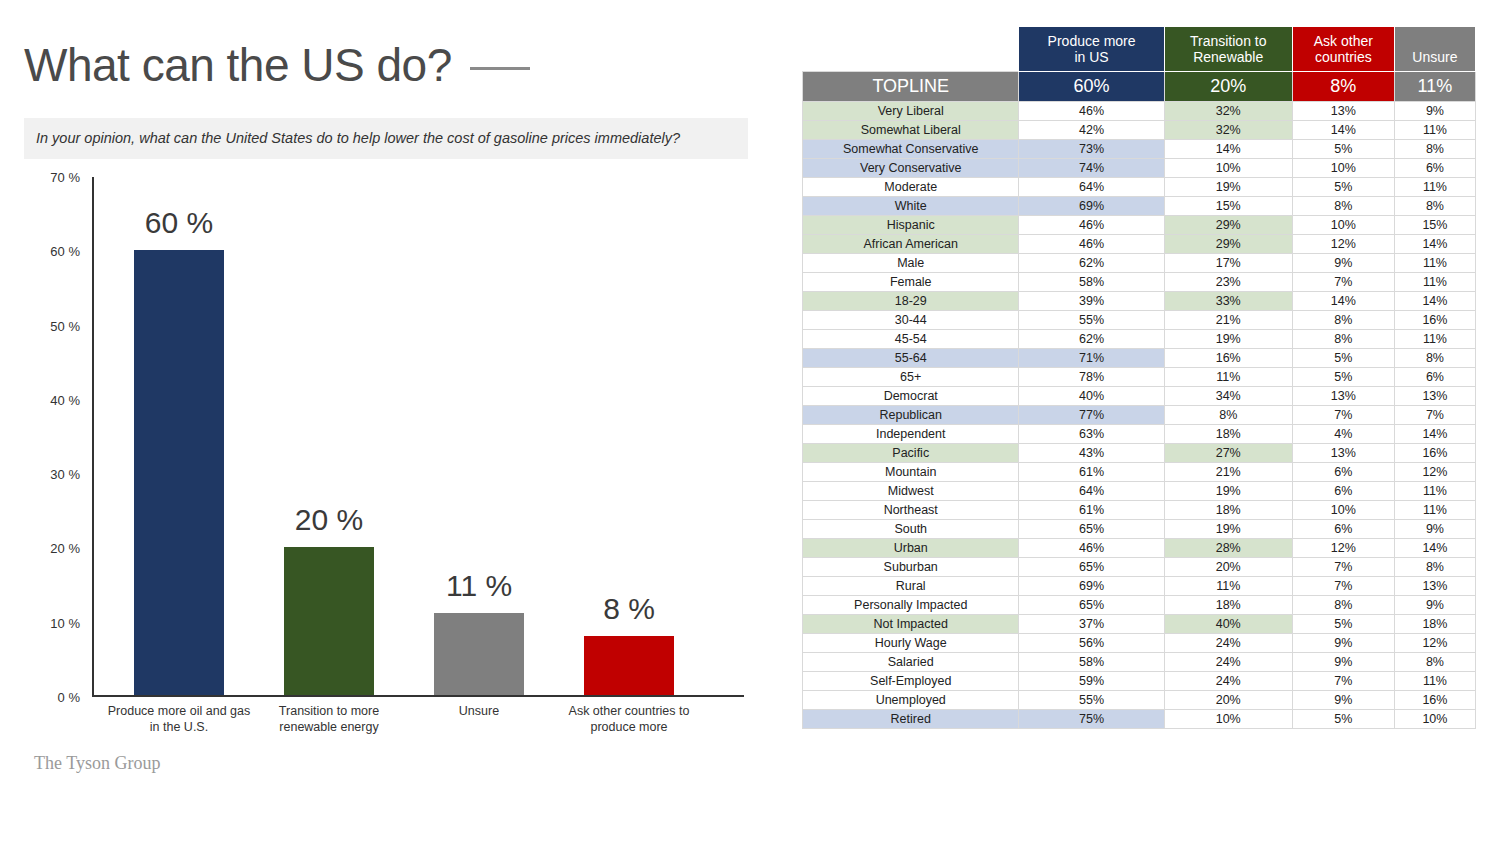What can the US do?
In your opinion, what can the United States do to help lower the cost of gasoline prices immediately?
70 %
60 %
50 %
40 %
30 %
20 %
10 %
0 %
60 %
Produce more oil and gas in the U.S.
20 %
Transition to more renewable energy
11 %
Unsure
8 %
Ask other countries to produce more
The Tyson Group
| | Produce more in US | Transition to Renewable | Ask other countries | Unsure |
| --- | --- | --- | --- | --- |
| TOPLINE | 60% | 20% | 8% | 11% |
| Very Liberal | 46% | 32% | 13% | 9% |
| Somewhat Liberal | 42% | 32% | 14% | 11% |
| Somewhat Conservative | 73% | 14% | 5% | 8% |
| Very Conservative | 74% | 10% | 10% | 6% |
| Moderate | 64% | 19% | 5% | 11% |
| White | 69% | 15% | 8% | 8% |
| Hispanic | 46% | 29% | 10% | 15% |
| African American | 46% | 29% | 12% | 14% |
| Male | 62% | 17% | 9% | 11% |
| Female | 58% | 23% | 7% | 11% |
| 18-29 | 39% | 33% | 14% | 14% |
| 30-44 | 55% | 21% | 8% | 16% |
| 45-54 | 62% | 19% | 8% | 11% |
| 55-64 | 71% | 16% | 5% | 8% |
| 65+ | 78% | 11% | 5% | 6% |
| Democrat | 40% | 34% | 13% | 13% |
| Republican | 77% | 8% | 7% | 7% |
| Independent | 63% | 18% | 4% | 14% |
| Pacific | 43% | 27% | 13% | 16% |
| Mountain | 61% | 21% | 6% | 12% |
| Midwest | 64% | 19% | 6% | 11% |
| Northeast | 61% | 18% | 10% | 11% |
| South | 65% | 19% | 6% | 9% |
| Urban | 46% | 28% | 12% | 14% |
| Suburban | 65% | 20% | 7% | 8% |
| Rural | 69% | 11% | 7% | 13% |
| Personally Impacted | 65% | 18% | 8% | 9% |
| Not Impacted | 37% | 40% | 5% | 18% |
| Hourly Wage | 56% | 24% | 9% | 12% |
| Salaried | 58% | 24% | 9% | 8% |
| Self-Employed | 59% | 24% | 7% | 11% |
| Unemployed | 55% | 20% | 9% | 16% |
| Retired | 75% | 10% | 5% | 10% |